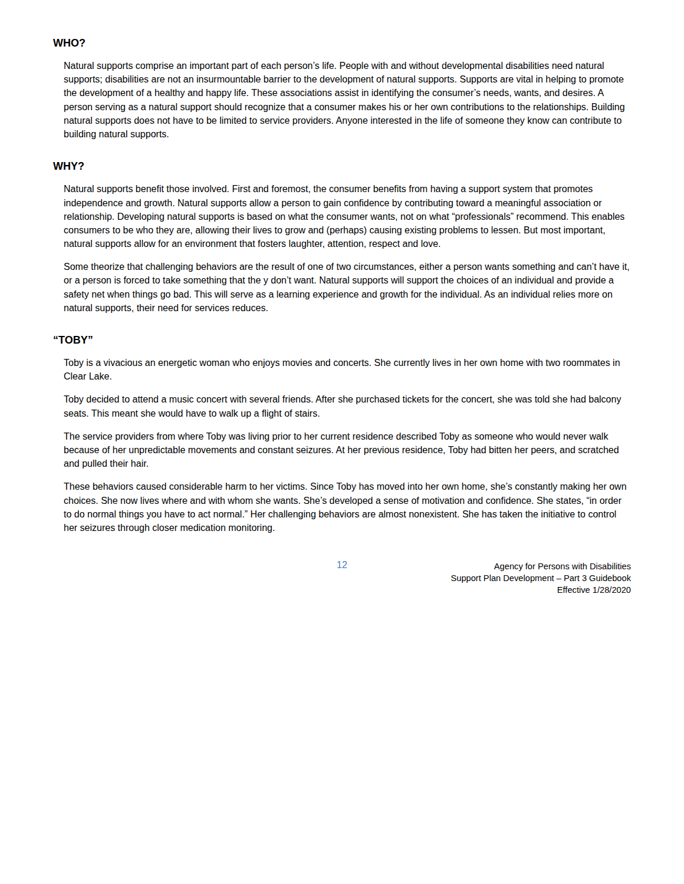WHO?
Natural supports comprise an important part of each person’s life. People with and without developmental disabilities need natural supports; disabilities are not an insurmountable barrier to the development of natural supports. Supports are vital in helping to promote the development of a healthy and happy life. These associations assist in identifying the consumer’s needs, wants, and desires. A person serving as a natural support should recognize that a consumer makes his or her own contributions to the relationships. Building natural supports does not have to be limited to service providers. Anyone interested in the life of someone they know can contribute to building natural supports.
WHY?
Natural supports benefit those involved. First and foremost, the consumer benefits from having a support system that promotes independence and growth. Natural supports allow a person to gain confidence by contributing toward a meaningful association or relationship. Developing natural supports is based on what the consumer wants, not on what “professionals” recommend. This enables consumers to be who they are, allowing their lives to grow and (perhaps) causing existing problems to lessen. But most important, natural supports allow for an environment that fosters laughter, attention, respect and love.
Some theorize that challenging behaviors are the result of one of two circumstances, either a person wants something and can’t have it, or a person is forced to take something that the y don’t want. Natural supports will support the choices of an individual and provide a safety net when things go bad. This will serve as a learning experience and growth for the individual. As an individual relies more on natural supports, their need for services reduces.
“TOBY”
Toby is a vivacious an energetic woman who enjoys movies and concerts. She currently lives in her own home with two roommates in Clear Lake.
Toby decided to attend a music concert with several friends. After she purchased tickets for the concert, she was told she had balcony seats. This meant she would have to walk up a flight of stairs.
The service providers from where Toby was living prior to her current residence described Toby as someone who would never walk because of her unpredictable movements and constant seizures. At her previous residence, Toby had bitten her peers, and scratched and pulled their hair.
These behaviors caused considerable harm to her victims. Since Toby has moved into her own home, she’s constantly making her own choices. She now lives where and with whom she wants. She’s developed a sense of motivation and confidence. She states, “in order to do normal things you have to act normal.” Her challenging behaviors are almost nonexistent. She has taken the initiative to control her seizures through closer medication monitoring.
12
Agency for Persons with Disabilities
Support Plan Development – Part 3 Guidebook
Effective 1/28/2020